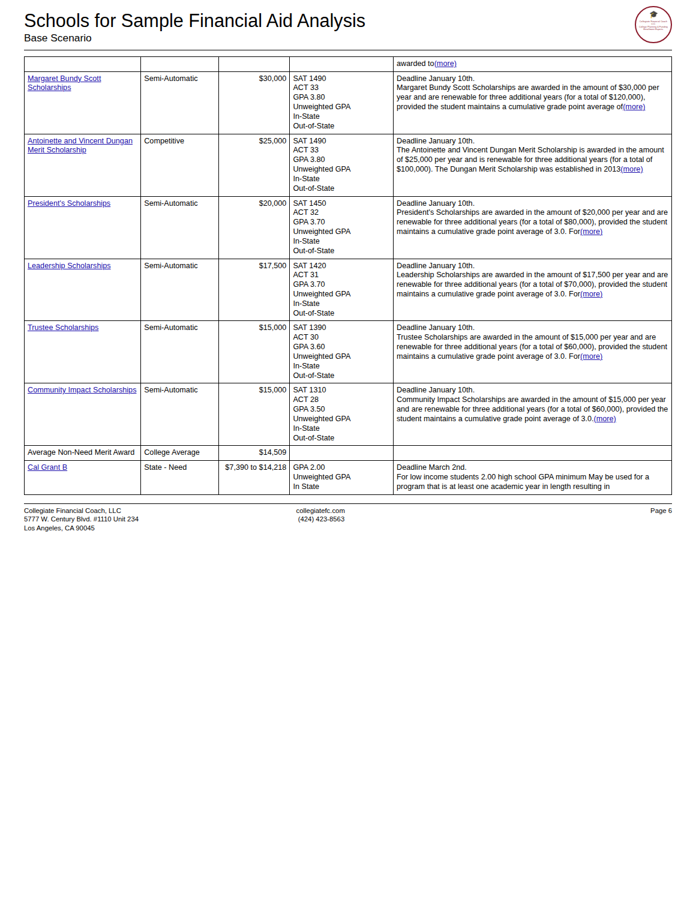Schools for Sample Financial Aid Analysis
Base Scenario
🎓
Collegiate Financial Coach LLC
College Planning & Funding
Enrollment Experts
| | | | | awarded to (more) |
| Margaret Bundy Scott Scholarships | Semi-Automatic | $30,000 | SAT 1490 ACT 33 GPA 3.80 Unweighted GPA In-State Out-of-State | Deadline January 10th. Margaret Bundy Scott Scholarships are awarded in the amount of $30,000 per year and are renewable for three additional years (for a total of $120,000), provided the student maintains a cumulative grade point average of (more) |
| Antoinette and Vincent Dungan Merit Scholarship | Competitive | $25,000 | SAT 1490 ACT 33 GPA 3.80 Unweighted GPA In-State Out-of-State | Deadline January 10th. The Antoinette and Vincent Dungan Merit Scholarship is awarded in the amount of $25,000 per year and is renewable for three additional years (for a total of $100,000). The Dungan Merit Scholarship was established in 2013 (more) |
| President's Scholarships | Semi-Automatic | $20,000 | SAT 1450 ACT 32 GPA 3.70 Unweighted GPA In-State Out-of-State | Deadline January 10th. President's Scholarships are awarded in the amount of $20,000 per year and are renewable for three additional years (for a total of $80,000), provided the student maintains a cumulative grade point average of 3.0. For (more) |
| Leadership Scholarships | Semi-Automatic | $17,500 | SAT 1420 ACT 31 GPA 3.70 Unweighted GPA In-State Out-of-State | Deadline January 10th. Leadership Scholarships are awarded in the amount of $17,500 per year and are renewable for three additional years (for a total of $70,000), provided the student maintains a cumulative grade point average of 3.0. For (more) |
| Trustee Scholarships | Semi-Automatic | $15,000 | SAT 1390 ACT 30 GPA 3.60 Unweighted GPA In-State Out-of-State | Deadline January 10th. Trustee Scholarships are awarded in the amount of $15,000 per year and are renewable for three additional years (for a total of $60,000), provided the student maintains a cumulative grade point average of 3.0. For (more) |
| Community Impact Scholarships | Semi-Automatic | $15,000 | SAT 1310 ACT 28 GPA 3.50 Unweighted GPA In-State Out-of-State | Deadline January 10th. Community Impact Scholarships are awarded in the amount of $15,000 per year and are renewable for three additional years (for a total of $60,000), provided the student maintains a cumulative grade point average of 3.0. (more) |
| Average Non-Need Merit Award | College Average | $14,509 | | |
| Cal Grant B | State - Need | $7,390 to $14,218 | GPA 2.00 Unweighted GPA In State | Deadline March 2nd. For low income students 2.00 high school GPA minimum May be used for a program that is at least one academic year in length resulting in |
Collegiate Financial Coach, LLC
5777 W. Century Blvd. #1110 Unit 234
Los Angeles, CA 90045
collegiatefc.com
(424) 423-8563
Page 6